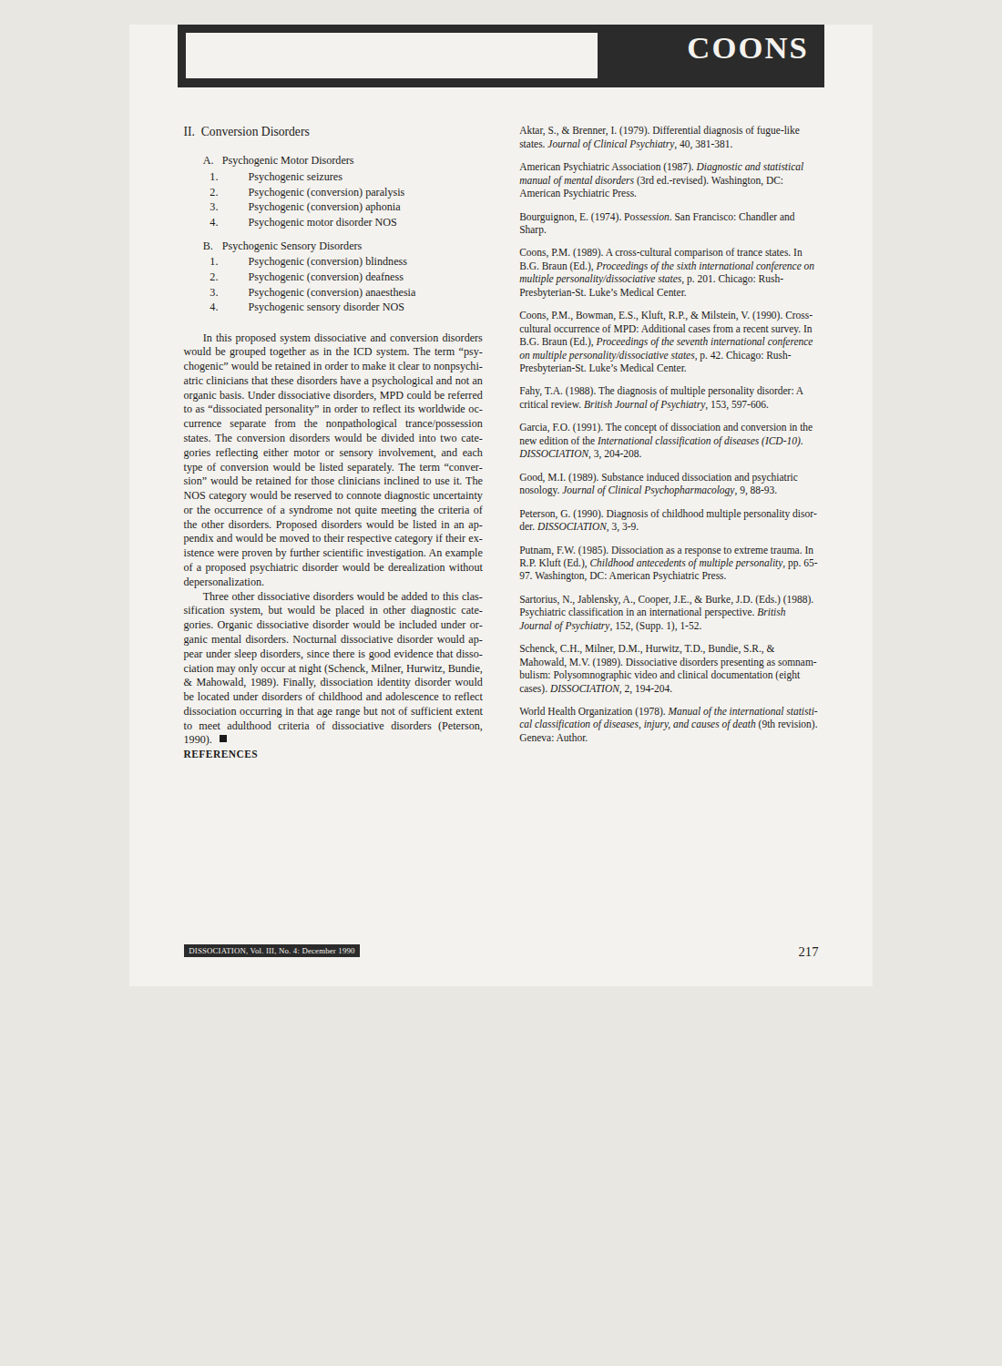COONS
II. Conversion Disorders
A. Psychogenic Motor Disorders
1. Psychogenic seizures
2. Psychogenic (conversion) paralysis
3. Psychogenic (conversion) aphonia
4. Psychogenic motor disorder NOS
B. Psychogenic Sensory Disorders
1. Psychogenic (conversion) blindness
2. Psychogenic (conversion) deafness
3. Psychogenic (conversion) anaesthesia
4. Psychogenic sensory disorder NOS
In this proposed system dissociative and conversion disorders would be grouped together as in the ICD system. The term “psychogenic” would be retained in order to make it clear to nonpsychiatric clinicians that these disorders have a psychological and not an organic basis. Under dissociative disorders, MPD could be referred to as “dissociated personality” in order to reflect its worldwide occurrence separate from the nonpathological trance/possession states. The conversion disorders would be divided into two categories reflecting either motor or sensory involvement, and each type of conversion would be listed separately. The term “conversion” would be retained for those clinicians inclined to use it. The NOS category would be reserved to connote diagnostic uncertainty or the occurrence of a syndrome not quite meeting the criteria of the other disorders. Proposed disorders would be listed in an appendix and would be moved to their respective category if their existence were proven by further scientific investigation. An example of a proposed psychiatric disorder would be derealization without depersonalization.
Three other dissociative disorders would be added to this classification system, but would be placed in other diagnostic categories. Organic dissociative disorder would be included under organic mental disorders. Nocturnal dissociative disorder would appear under sleep disorders, since there is good evidence that dissociation may only occur at night (Schenck, Milner, Hurwitz, Bundie, & Mahowald, 1989). Finally, dissociation identity disorder would be located under disorders of childhood and adolescence to reflect dissociation occurring in that age range but not of sufficient extent to meet adulthood criteria of dissociative disorders (Peterson, 1990).
REFERENCES
Aktar, S., & Brenner, I. (1979). Differential diagnosis of fugue-like states. Journal of Clinical Psychiatry, 40, 381-381.
American Psychiatric Association (1987). Diagnostic and statistical manual of mental disorders (3rd ed.-revised). Washington, DC: American Psychiatric Press.
Bourguignon, E. (1974). Possession. San Francisco: Chandler and Sharp.
Coons, P.M. (1989). A cross-cultural comparison of trance states. In B.G. Braun (Ed.), Proceedings of the sixth international conference on multiple personality/dissociative states, p. 201. Chicago: Rush-Presbyterian-St. Luke’s Medical Center.
Coons, P.M., Bowman, E.S., Kluft, R.P., & Milstein, V. (1990). Cross-cultural occurrence of MPD: Additional cases from a recent survey. In B.G. Braun (Ed.), Proceedings of the seventh international conference on multiple personality/dissociative states, p. 42. Chicago: Rush-Presbyterian-St. Luke’s Medical Center.
Fahy, T.A. (1988). The diagnosis of multiple personality disorder: A critical review. British Journal of Psychiatry, 153, 597-606.
Garcia, F.O. (1991). The concept of dissociation and conversion in the new edition of the International classification of diseases (ICD-10). DISSOCIATION, 3, 204-208.
Good, M.I. (1989). Substance induced dissociation and psychiatric nosology. Journal of Clinical Psychopharmacology, 9, 88-93.
Peterson, G. (1990). Diagnosis of childhood multiple personality disorder. DISSOCIATION, 3, 3-9.
Putnam, F.W. (1985). Dissociation as a response to extreme trauma. In R.P. Kluft (Ed.), Childhood antecedents of multiple personality, pp. 65-97. Washington, DC: American Psychiatric Press.
Sartorius, N., Jablensky, A., Cooper, J.E., & Burke, J.D. (Eds.) (1988). Psychiatric classification in an international perspective. British Journal of Psychiatry, 152, (Supp. 1), 1-52.
Schenck, C.H., Milner, D.M., Hurwitz, T.D., Bundie, S.R., & Mahowald, M.V. (1989). Dissociative disorders presenting as somnambulism: Polysomnographic video and clinical documentation (eight cases). DISSOCIATION, 2, 194-204.
World Health Organization (1978). Manual of the international statistical classification of diseases, injury, and causes of death (9th revision). Geneva: Author.
DISSOCIATION, Vol. III, No. 4: December 1990
217